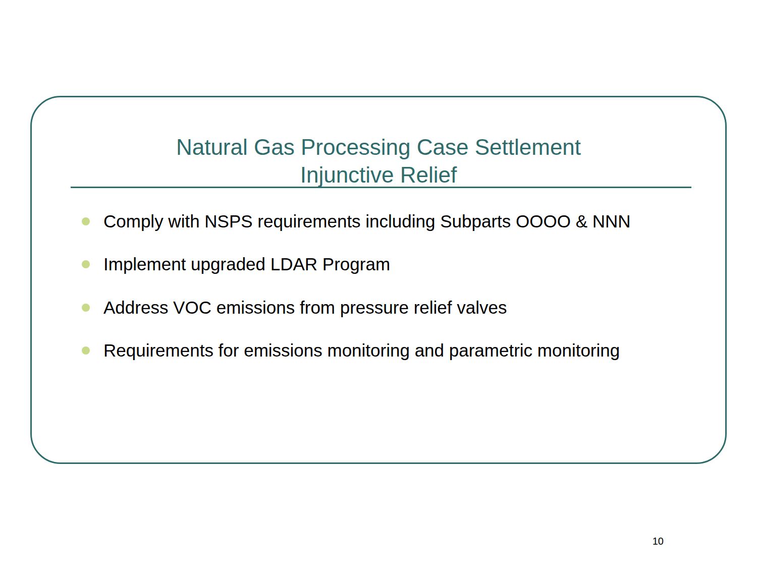Natural Gas Processing Case Settlement
Injunctive Relief
Comply with NSPS requirements including Subparts OOOO & NNN
Implement upgraded LDAR Program
Address VOC emissions from pressure relief valves
Requirements for emissions monitoring and parametric monitoring
10